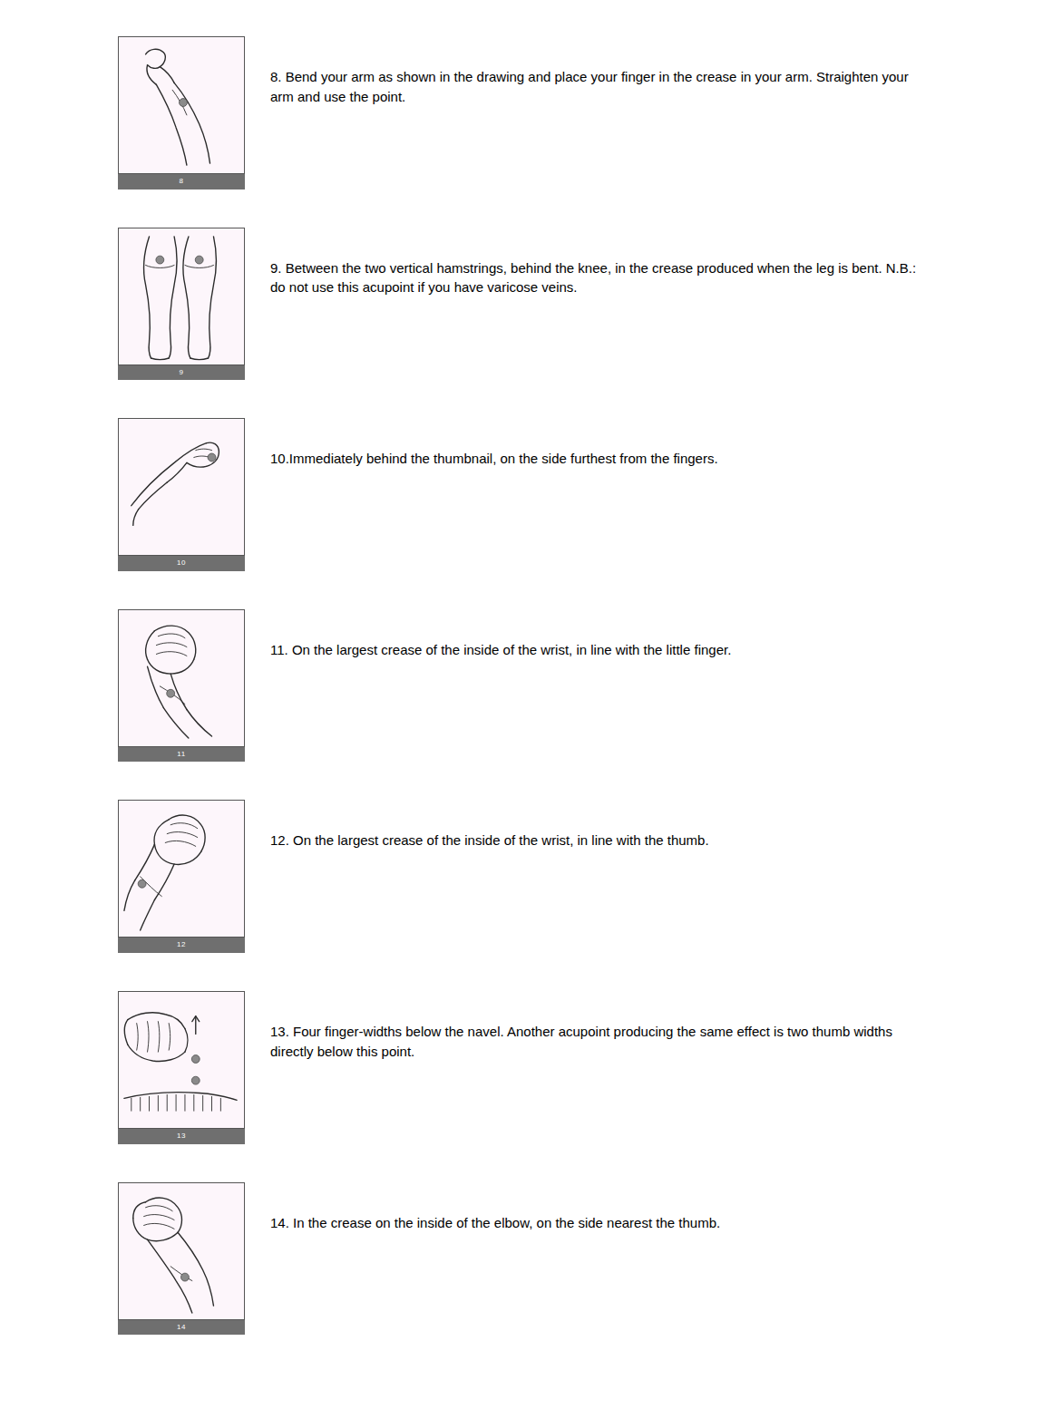8
8. Bend your arm as shown in the drawing and place your finger in the crease in your arm. Straighten your arm and use the point.
9
9. Between the two vertical hamstrings, behind the knee, in the crease produced when the leg is bent. N.B.: do not use this acupoint if you have varicose veins.
10
10.Immediately behind the thumbnail, on the side furthest from the fingers.
11
11. On the largest crease of the inside of the wrist, in line with the little finger.
12
12. On the largest crease of the inside of the wrist, in line with the thumb.
13
13. Four finger-widths below the navel. Another acupoint producing the same effect is two thumb widths directly below this point.
14
14. In the crease on the inside of the elbow, on the side nearest the thumb.